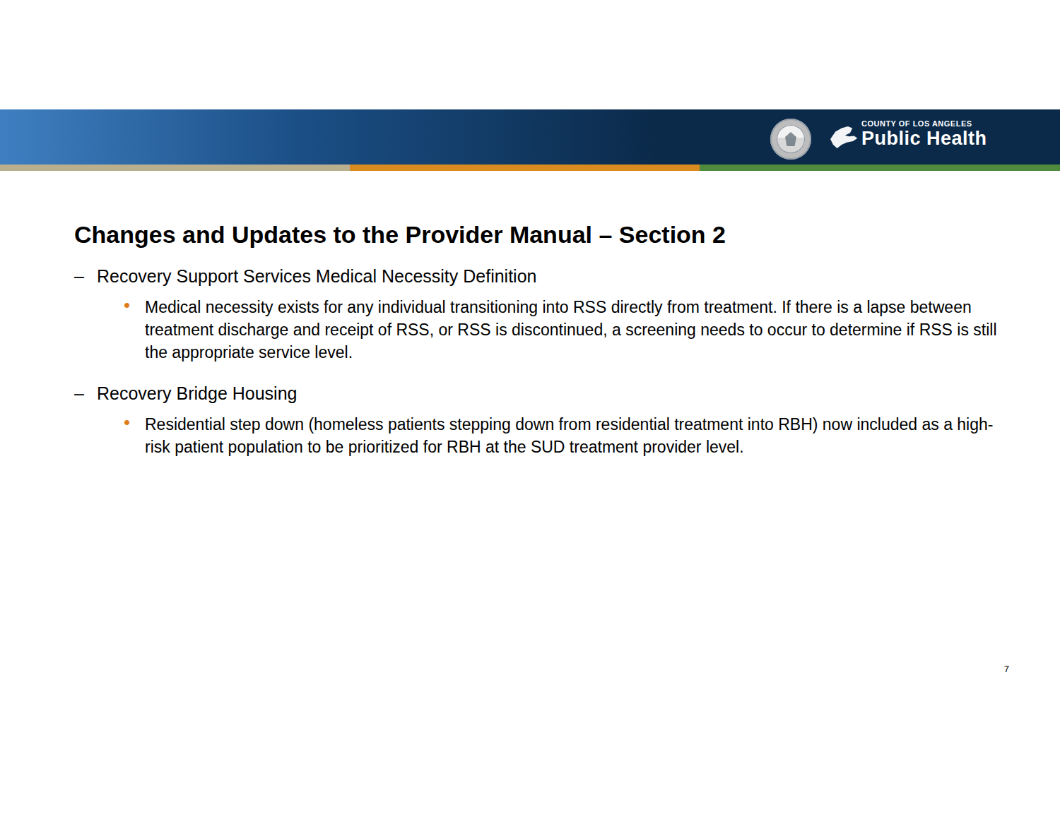County of Los Angeles
Public Health
Changes and Updates to the Provider Manual – Section 2
–
Recovery Support Services Medical Necessity Definition
•
Medical necessity exists for any individual transitioning into RSS directly from treatment. If there is a lapse between treatment discharge and receipt of RSS, or RSS is discontinued, a screening needs to occur to determine if RSS is still the appropriate service level.
–
Recovery Bridge Housing
•
Residential step down (homeless patients stepping down from residential treatment into RBH) now included as a high-risk patient population to be prioritized for RBH at the SUD treatment provider level.
7